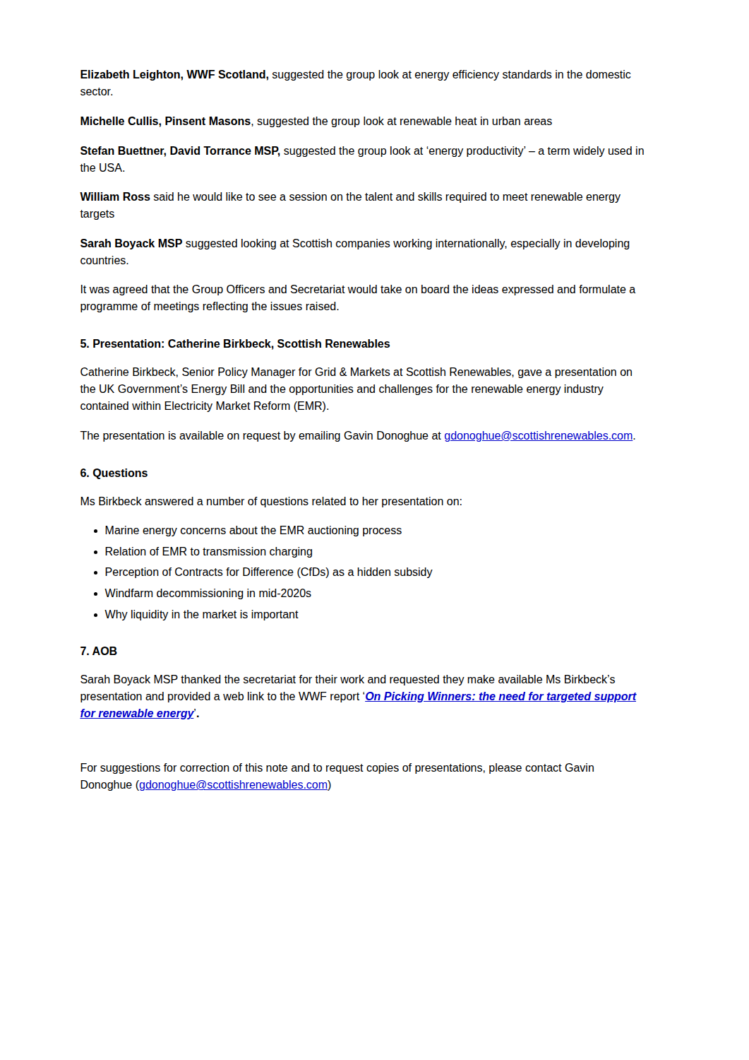Elizabeth Leighton, WWF Scotland, suggested the group look at energy efficiency standards in the domestic sector.
Michelle Cullis, Pinsent Masons, suggested the group look at renewable heat in urban areas
Stefan Buettner, David Torrance MSP, suggested the group look at ‘energy productivity’ – a term widely used in the USA.
William Ross said he would like to see a session on the talent and skills required to meet renewable energy targets
Sarah Boyack MSP suggested looking at Scottish companies working internationally, especially in developing countries.
It was agreed that the Group Officers and Secretariat would take on board the ideas expressed and formulate a programme of meetings reflecting the issues raised.
5. Presentation: Catherine Birkbeck, Scottish Renewables
Catherine Birkbeck, Senior Policy Manager for Grid & Markets at Scottish Renewables, gave a presentation on the UK Government’s Energy Bill and the opportunities and challenges for the renewable energy industry contained within Electricity Market Reform (EMR).
The presentation is available on request by emailing Gavin Donoghue at gdonoghue@scottishrenewables.com.
6. Questions
Ms Birkbeck answered a number of questions related to her presentation on:
Marine energy concerns about the EMR auctioning process
Relation of EMR to transmission charging
Perception of Contracts for Difference (CfDs) as a hidden subsidy
Windfarm decommissioning in mid-2020s
Why liquidity in the market is important
7. AOB
Sarah Boyack MSP thanked the secretariat for their work and requested they make available Ms Birkbeck’s presentation and provided a web link to the WWF report ‘On Picking Winners: the need for targeted support for renewable energy’.
For suggestions for correction of this note and to request copies of presentations, please contact Gavin Donoghue (gdonoghue@scottishrenewables.com)